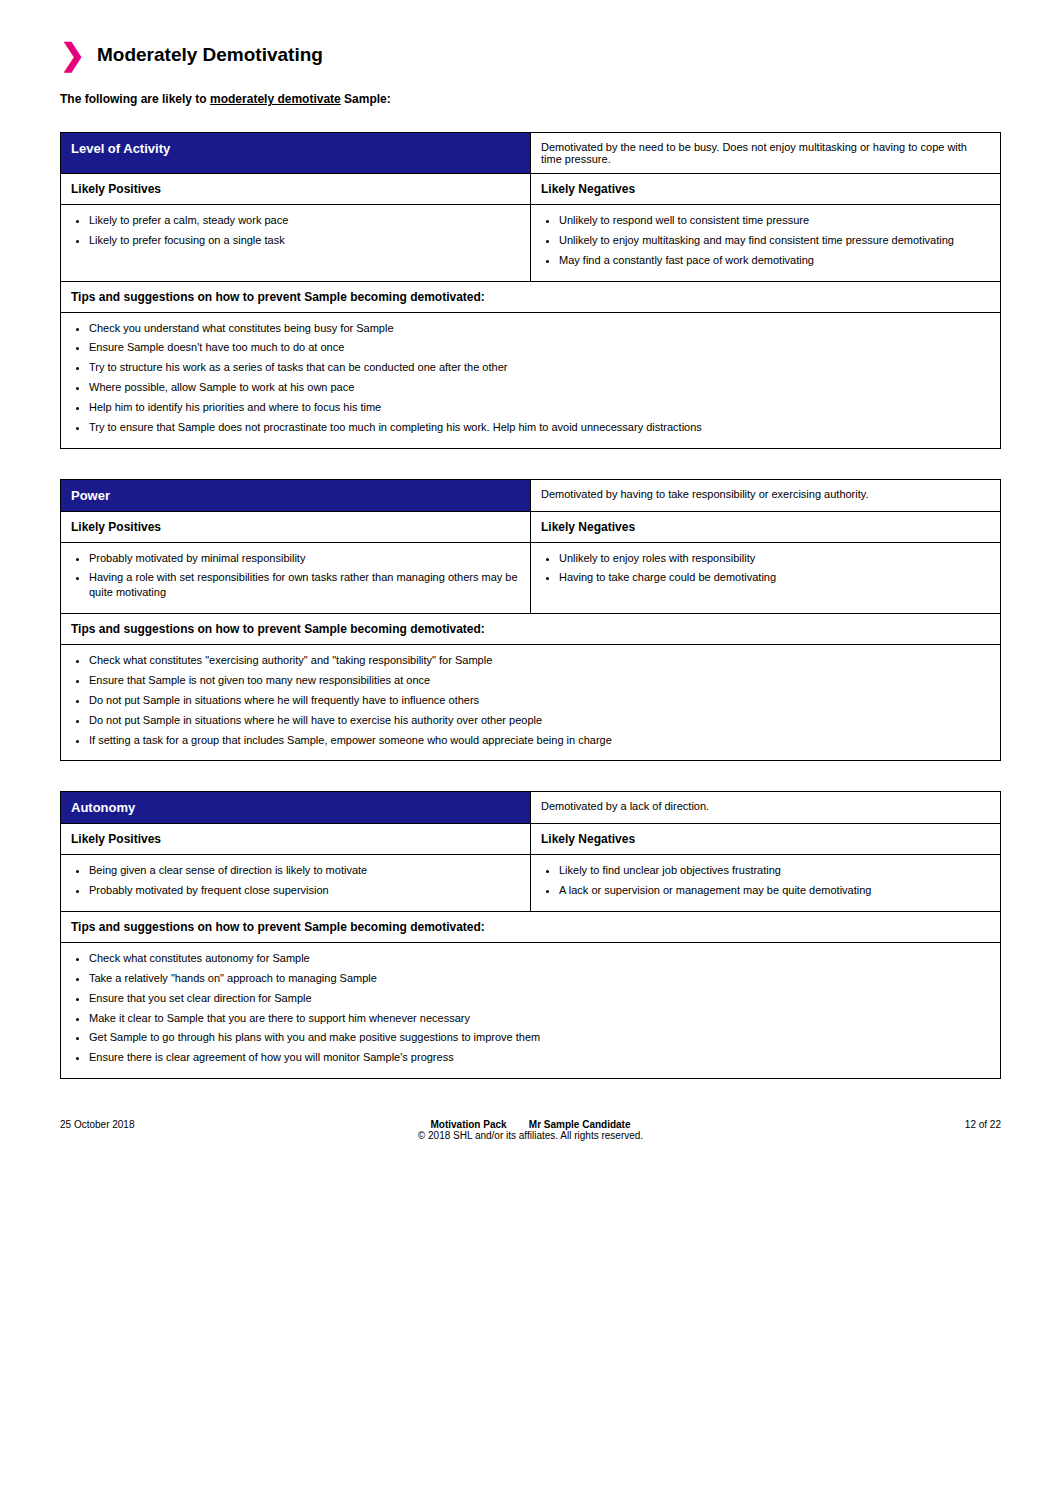❯
Moderately Demotivating
The following are likely to moderately demotivate Sample:
| Level of Activity | Demotivated by the need to be busy. Does not enjoy multitasking or having to cope with time pressure. |
| Likely Positives | Likely Negatives |
| Likely to prefer a calm, steady work pace Likely to prefer focusing on a single task | Unlikely to respond well to consistent time pressure Unlikely to enjoy multitasking and may find consistent time pressure demotivating May find a constantly fast pace of work demotivating |
| Tips and suggestions on how to prevent Sample becoming demotivated: |
| Check you understand what constitutes being busy for Sample Ensure Sample doesn't have too much to do at once Try to structure his work as a series of tasks that can be conducted one after the other Where possible, allow Sample to work at his own pace Help him to identify his priorities and where to focus his time Try to ensure that Sample does not procrastinate too much in completing his work. Help him to avoid unnecessary distractions |
| Power | Demotivated by having to take responsibility or exercising authority. |
| Likely Positives | Likely Negatives |
| Probably motivated by minimal responsibility Having a role with set responsibilities for own tasks rather than managing others may be quite motivating | Unlikely to enjoy roles with responsibility Having to take charge could be demotivating |
| Tips and suggestions on how to prevent Sample becoming demotivated: |
| Check what constitutes "exercising authority" and "taking responsibility" for Sample Ensure that Sample is not given too many new responsibilities at once Do not put Sample in situations where he will frequently have to influence others Do not put Sample in situations where he will have to exercise his authority over other people If setting a task for a group that includes Sample, empower someone who would appreciate being in charge |
| Autonomy | Demotivated by a lack of direction. |
| Likely Positives | Likely Negatives |
| Being given a clear sense of direction is likely to motivate Probably motivated by frequent close supervision | Likely to find unclear job objectives frustrating A lack or supervision or management may be quite demotivating |
| Tips and suggestions on how to prevent Sample becoming demotivated: |
| Check what constitutes autonomy for Sample Take a relatively "hands on" approach to managing Sample Ensure that you set clear direction for Sample Make it clear to Sample that you are there to support him whenever necessary Get Sample to go through his plans with you and make positive suggestions to improve them Ensure there is clear agreement of how you will monitor Sample's progress |
25 October 2018
Motivation Pack Mr Sample Candidate
© 2018 SHL and/or its affiliates. All rights reserved.
12 of 22